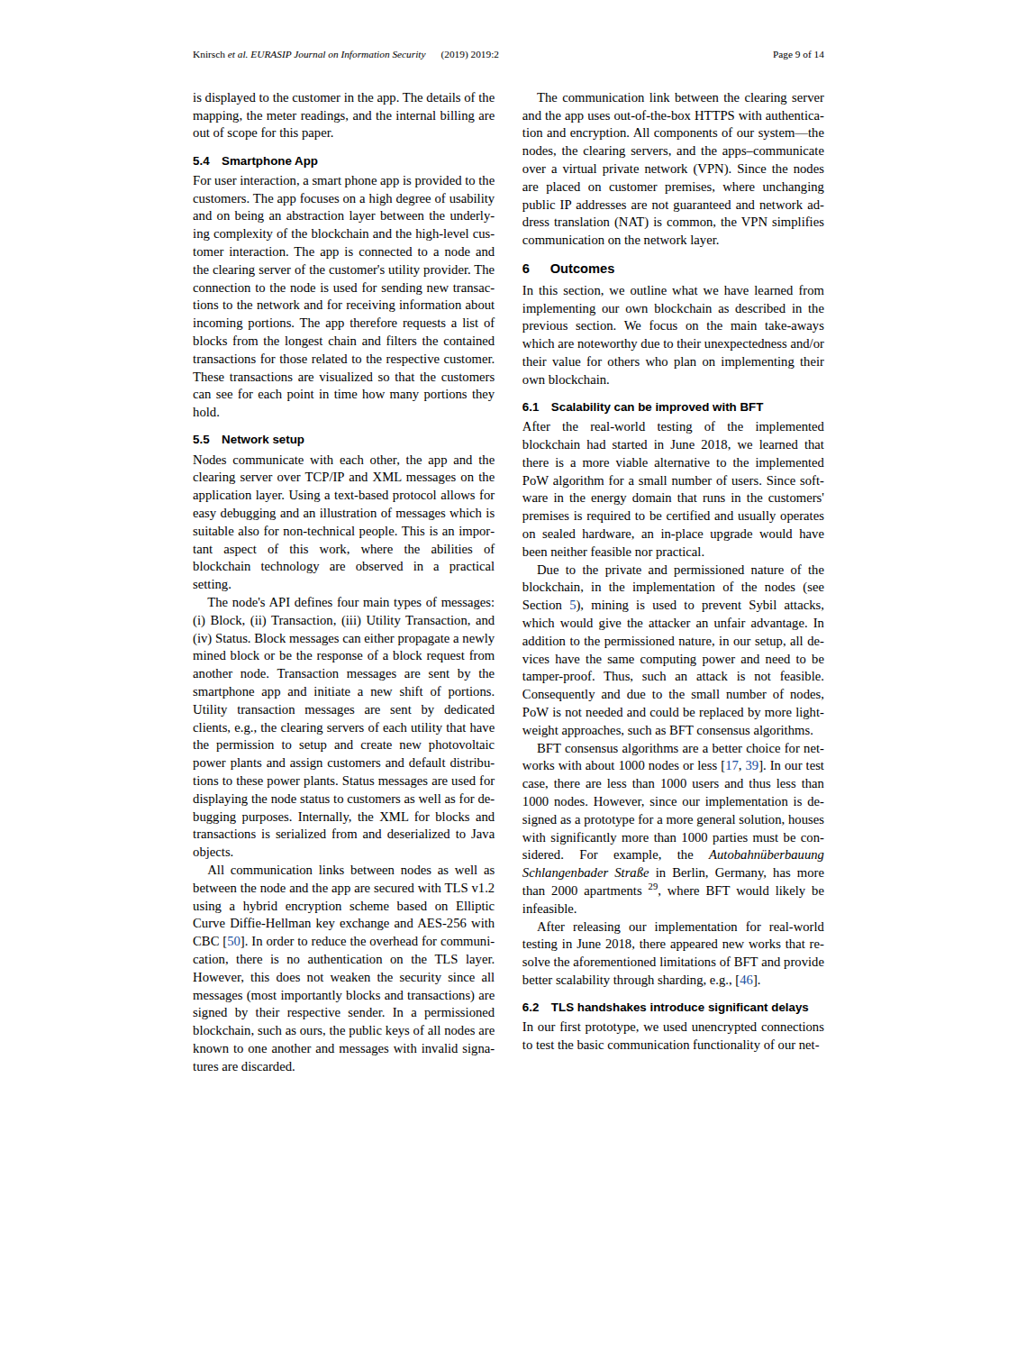Knirsch et al. EURASIP Journal on Information Security (2019) 2019:2
Page 9 of 14
is displayed to the customer in the app. The details of the mapping, the meter readings, and the internal billing are out of scope for this paper.
5.4 Smartphone App
For user interaction, a smart phone app is provided to the customers. The app focuses on a high degree of usability and on being an abstraction layer between the underlying complexity of the blockchain and the high-level customer interaction. The app is connected to a node and the clearing server of the customer's utility provider. The connection to the node is used for sending new transactions to the network and for receiving information about incoming portions. The app therefore requests a list of blocks from the longest chain and filters the contained transactions for those related to the respective customer. These transactions are visualized so that the customers can see for each point in time how many portions they hold.
5.5 Network setup
Nodes communicate with each other, the app and the clearing server over TCP/IP and XML messages on the application layer. Using a text-based protocol allows for easy debugging and an illustration of messages which is suitable also for non-technical people. This is an important aspect of this work, where the abilities of blockchain technology are observed in a practical setting.
The node's API defines four main types of messages: (i) Block, (ii) Transaction, (iii) Utility Transaction, and (iv) Status. Block messages can either propagate a newly mined block or be the response of a block request from another node. Transaction messages are sent by the smartphone app and initiate a new shift of portions. Utility transaction messages are sent by dedicated clients, e.g., the clearing servers of each utility that have the permission to setup and create new photovoltaic power plants and assign customers and default distributions to these power plants. Status messages are used for displaying the node status to customers as well as for debugging purposes. Internally, the XML for blocks and transactions is serialized from and deserialized to Java objects.
All communication links between nodes as well as between the node and the app are secured with TLS v1.2 using a hybrid encryption scheme based on Elliptic Curve Diffie-Hellman key exchange and AES-256 with CBC [50]. In order to reduce the overhead for communication, there is no authentication on the TLS layer. However, this does not weaken the security since all messages (most importantly blocks and transactions) are signed by their respective sender. In a permissioned blockchain, such as ours, the public keys of all nodes are known to one another and messages with invalid signatures are discarded.
The communication link between the clearing server and the app uses out-of-the-box HTTPS with authentication and encryption. All components of our system—the nodes, the clearing servers, and the apps–communicate over a virtual private network (VPN). Since the nodes are placed on customer premises, where unchanging public IP addresses are not guaranteed and network address translation (NAT) is common, the VPN simplifies communication on the network layer.
6 Outcomes
In this section, we outline what we have learned from implementing our own blockchain as described in the previous section. We focus on the main take-aways which are noteworthy due to their unexpectedness and/or their value for others who plan on implementing their own blockchain.
6.1 Scalability can be improved with BFT
After the real-world testing of the implemented blockchain had started in June 2018, we learned that there is a more viable alternative to the implemented PoW algorithm for a small number of users. Since software in the energy domain that runs in the customers' premises is required to be certified and usually operates on sealed hardware, an in-place upgrade would have been neither feasible nor practical.
Due to the private and permissioned nature of the blockchain, in the implementation of the nodes (see Section 5), mining is used to prevent Sybil attacks, which would give the attacker an unfair advantage. In addition to the permissioned nature, in our setup, all devices have the same computing power and need to be tamper-proof. Thus, such an attack is not feasible. Consequently and due to the small number of nodes, PoW is not needed and could be replaced by more lightweight approaches, such as BFT consensus algorithms.
BFT consensus algorithms are a better choice for networks with about 1000 nodes or less [17, 39]. In our test case, there are less than 1000 users and thus less than 1000 nodes. However, since our implementation is designed as a prototype for a more general solution, houses with significantly more than 1000 parties must be considered. For example, the Autobahnüberbauung Schlangenbader Straße in Berlin, Germany, has more than 2000 apartments 29, where BFT would likely be infeasible.
After releasing our implementation for real-world testing in June 2018, there appeared new works that resolve the aforementioned limitations of BFT and provide better scalability through sharding, e.g., [46].
6.2 TLS handshakes introduce significant delays
In our first prototype, we used unencrypted connections to test the basic communication functionality of our net-